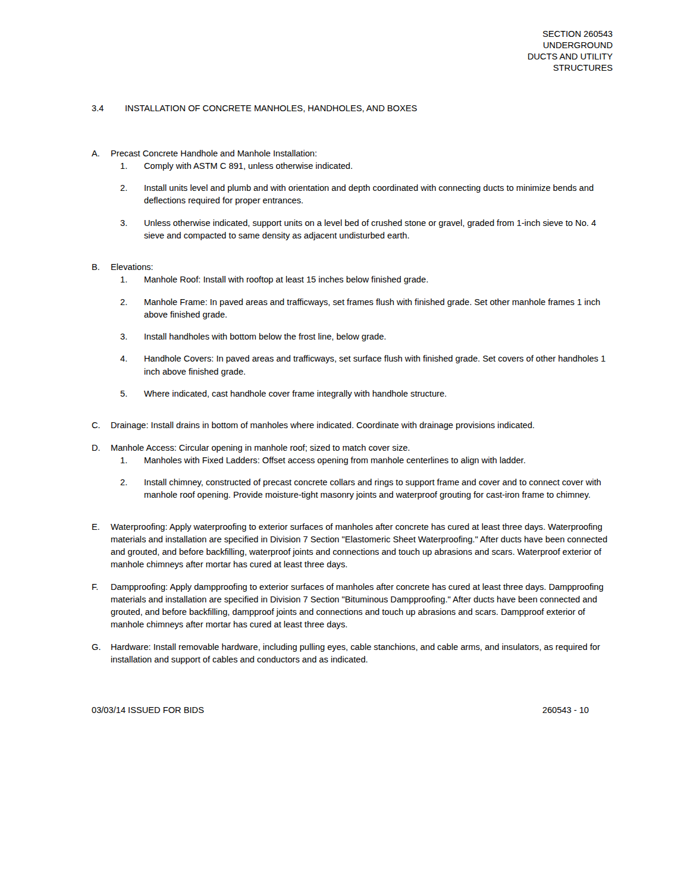SECTION 260543
UNDERGROUND
DUCTS AND UTILITY
STRUCTURES
3.4
INSTALLATION OF CONCRETE MANHOLES, HANDHOLES, AND BOXES
A.
Precast Concrete Handhole and Manhole Installation:
1.
Comply with ASTM C 891, unless otherwise indicated.
2.
Install units level and plumb and with orientation and depth coordinated with connecting ducts to minimize bends and deflections required for proper entrances.
3.
Unless otherwise indicated, support units on a level bed of crushed stone or gravel, graded from 1-inch sieve to No. 4 sieve and compacted to same density as adjacent undisturbed earth.
B.
Elevations:
1.
Manhole Roof: Install with rooftop at least 15 inches below finished grade.
2.
Manhole Frame: In paved areas and trafficways, set frames flush with finished grade. Set other manhole frames 1 inch above finished grade.
3.
Install handholes with bottom below the frost line, below grade.
4.
Handhole Covers: In paved areas and trafficways, set surface flush with finished grade. Set covers of other handholes 1 inch above finished grade.
5.
Where indicated, cast handhole cover frame integrally with handhole structure.
C.
Drainage: Install drains in bottom of manholes where indicated. Coordinate with drainage provisions indicated.
D.
Manhole Access: Circular opening in manhole roof; sized to match cover size.
1.
Manholes with Fixed Ladders: Offset access opening from manhole centerlines to align with ladder.
2.
Install chimney, constructed of precast concrete collars and rings to support frame and cover and to connect cover with manhole roof opening. Provide moisture-tight masonry joints and waterproof grouting for cast-iron frame to chimney.
E.
Waterproofing: Apply waterproofing to exterior surfaces of manholes after concrete has cured at least three days. Waterproofing materials and installation are specified in Division 7 Section "Elastomeric Sheet Waterproofing." After ducts have been connected and grouted, and before backfilling, waterproof joints and connections and touch up abrasions and scars. Waterproof exterior of manhole chimneys after mortar has cured at least three days.
F.
Dampproofing: Apply dampproofing to exterior surfaces of manholes after concrete has cured at least three days. Dampproofing materials and installation are specified in Division 7 Section "Bituminous Dampproofing." After ducts have been connected and grouted, and before backfilling, dampproof joints and connections and touch up abrasions and scars. Dampproof exterior of manhole chimneys after mortar has cured at least three days.
G.
Hardware: Install removable hardware, including pulling eyes, cable stanchions, and cable arms, and insulators, as required for installation and support of cables and conductors and as indicated.
03/03/14 ISSUED FOR BIDS
260543 - 10